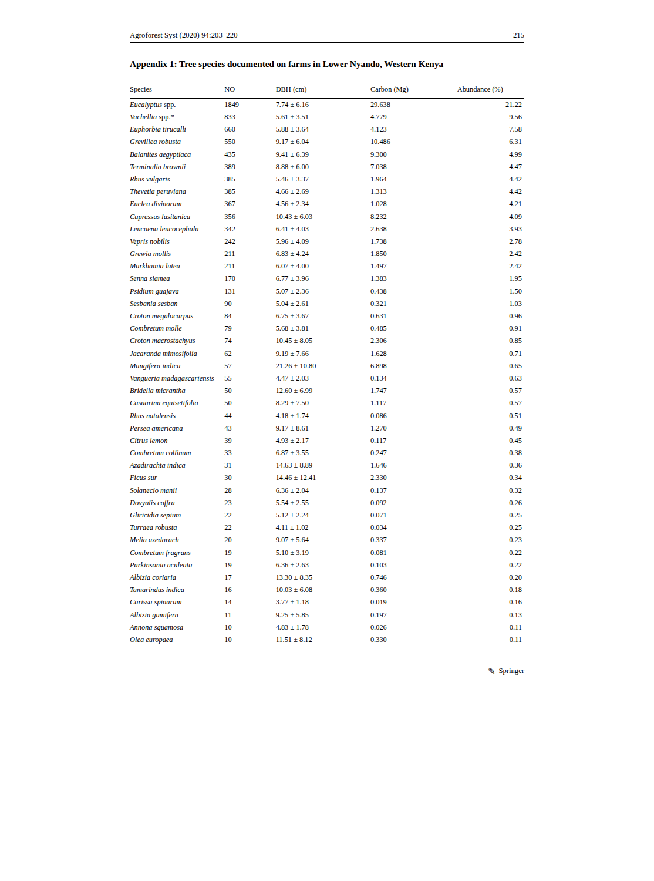Agroforest Syst (2020) 94:203–220
215
Appendix 1: Tree species documented on farms in Lower Nyando, Western Kenya
| Species | NO | DBH (cm) | Carbon (Mg) | Abundance (%) |
| --- | --- | --- | --- | --- |
| Eucalyptus spp. | 1849 | 7.74 ± 6.16 | 29.638 | 21.22 |
| Vachellia spp.* | 833 | 5.61 ± 3.51 | 4.779 | 9.56 |
| Euphorbia tirucalli | 660 | 5.88 ± 3.64 | 4.123 | 7.58 |
| Grevillea robusta | 550 | 9.17 ± 6.04 | 10.486 | 6.31 |
| Balanites aegyptiaca | 435 | 9.41 ± 6.39 | 9.300 | 4.99 |
| Terminalia brownii | 389 | 8.88 ± 6.00 | 7.038 | 4.47 |
| Rhus vulgaris | 385 | 5.46 ± 3.37 | 1.964 | 4.42 |
| Thevetia peruviana | 385 | 4.66 ± 2.69 | 1.313 | 4.42 |
| Euclea divinorum | 367 | 4.56 ± 2.34 | 1.028 | 4.21 |
| Cupressus lusitanica | 356 | 10.43 ± 6.03 | 8.232 | 4.09 |
| Leucaena leucocephala | 342 | 6.41 ± 4.03 | 2.638 | 3.93 |
| Vepris nobilis | 242 | 5.96 ± 4.09 | 1.738 | 2.78 |
| Grewia mollis | 211 | 6.83 ± 4.24 | 1.850 | 2.42 |
| Markhamia lutea | 211 | 6.07 ± 4.00 | 1.497 | 2.42 |
| Senna siamea | 170 | 6.77 ± 3.96 | 1.383 | 1.95 |
| Psidium guajava | 131 | 5.07 ± 2.36 | 0.438 | 1.50 |
| Sesbania sesban | 90 | 5.04 ± 2.61 | 0.321 | 1.03 |
| Croton megalocarpus | 84 | 6.75 ± 3.67 | 0.631 | 0.96 |
| Combretum molle | 79 | 5.68 ± 3.81 | 0.485 | 0.91 |
| Croton macrostachyus | 74 | 10.45 ± 8.05 | 2.306 | 0.85 |
| Jacaranda mimosifolia | 62 | 9.19 ± 7.66 | 1.628 | 0.71 |
| Mangifera indica | 57 | 21.26 ± 10.80 | 6.898 | 0.65 |
| Vangueria madagascariensis | 55 | 4.47 ± 2.03 | 0.134 | 0.63 |
| Bridelia micrantha | 50 | 12.60 ± 6.99 | 1.747 | 0.57 |
| Casuarina equisetifolia | 50 | 8.29 ± 7.50 | 1.117 | 0.57 |
| Rhus natalensis | 44 | 4.18 ± 1.74 | 0.086 | 0.51 |
| Persea americana | 43 | 9.17 ± 8.61 | 1.270 | 0.49 |
| Citrus lemon | 39 | 4.93 ± 2.17 | 0.117 | 0.45 |
| Combretum collinum | 33 | 6.87 ± 3.55 | 0.247 | 0.38 |
| Azadirachta indica | 31 | 14.63 ± 8.89 | 1.646 | 0.36 |
| Ficus sur | 30 | 14.46 ± 12.41 | 2.330 | 0.34 |
| Solanecio manii | 28 | 6.36 ± 2.04 | 0.137 | 0.32 |
| Dovyalis caffra | 23 | 5.54 ± 2.55 | 0.092 | 0.26 |
| Gliricidia sepium | 22 | 5.12 ± 2.24 | 0.071 | 0.25 |
| Turraea robusta | 22 | 4.11 ± 1.02 | 0.034 | 0.25 |
| Melia azedarach | 20 | 9.07 ± 5.64 | 0.337 | 0.23 |
| Combretum fragrans | 19 | 5.10 ± 3.19 | 0.081 | 0.22 |
| Parkinsonia aculeata | 19 | 6.36 ± 2.63 | 0.103 | 0.22 |
| Albizia coriaria | 17 | 13.30 ± 8.35 | 0.746 | 0.20 |
| Tamarindus indica | 16 | 10.03 ± 6.08 | 0.360 | 0.18 |
| Carissa spinarum | 14 | 3.77 ± 1.18 | 0.019 | 0.16 |
| Albizia gumifera | 11 | 9.25 ± 5.85 | 0.197 | 0.13 |
| Annona squamosa | 10 | 4.83 ± 1.78 | 0.026 | 0.11 |
| Olea europaea | 10 | 11.51 ± 8.12 | 0.330 | 0.11 |
✎ Springer